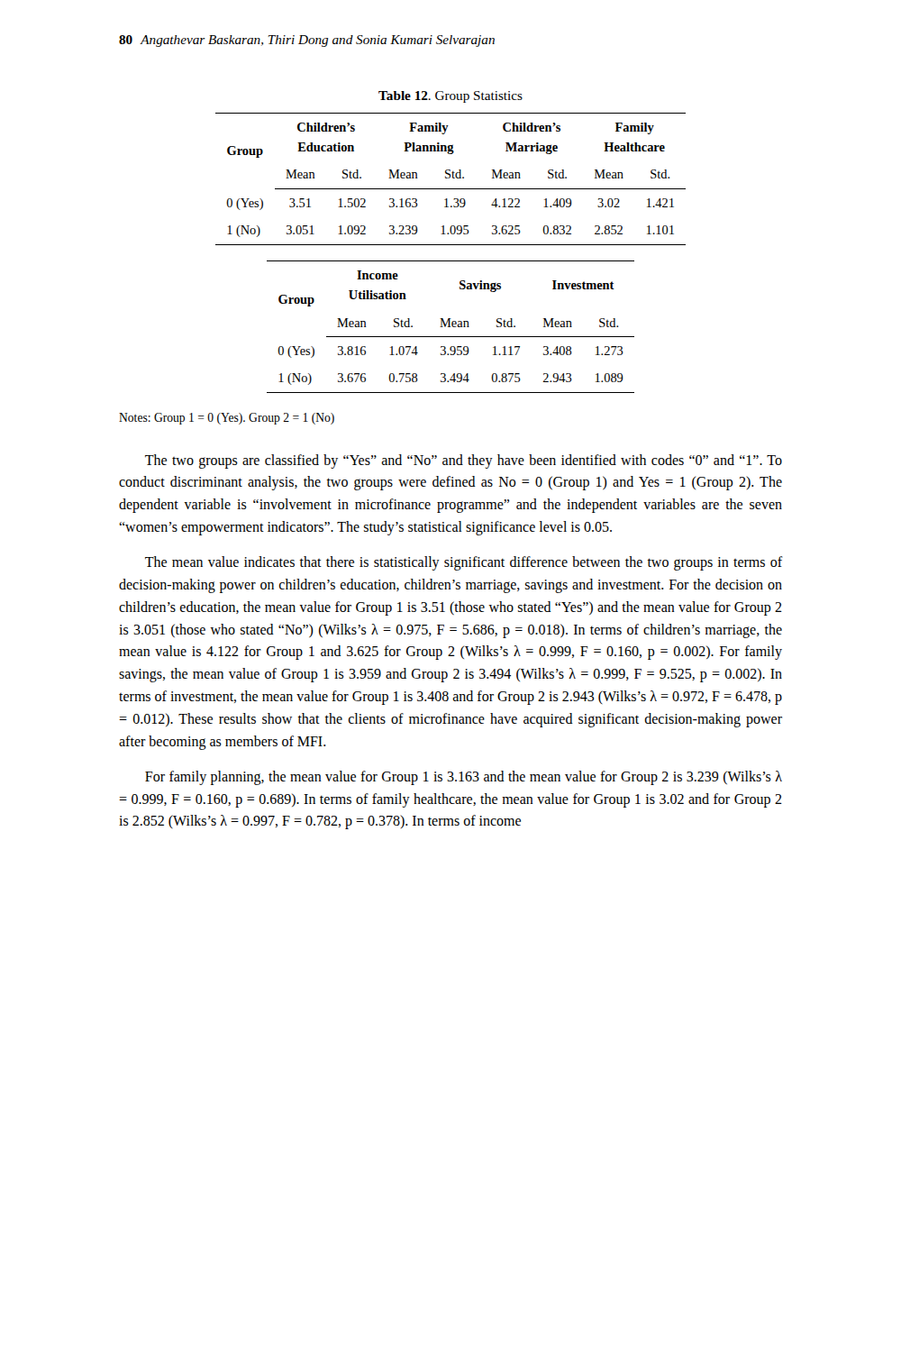80 Angathevar Baskaran, Thiri Dong and Sonia Kumari Selvarajan
Table 12. Group Statistics
| Group | Children’s Education | Family Planning | Children’s Marriage | Family Healthcare |
| --- | --- | --- | --- | --- |
| Mean | Std. | Mean | Std. | Mean | Std. | Mean | Std. |
| 0 (Yes) | 3.51 | 1.502 | 3.163 | 1.39 | 4.122 | 1.409 | 3.02 | 1.421 |
| 1 (No) | 3.051 | 1.092 | 3.239 | 1.095 | 3.625 | 0.832 | 2.852 | 1.101 |
| Group | Income Utilisation | Savings | Investment |
| --- | --- | --- | --- |
| Mean | Std. | Mean | Std. | Mean | Std. |
| 0 (Yes) | 3.816 | 1.074 | 3.959 | 1.117 | 3.408 | 1.273 |
| 1 (No) | 3.676 | 0.758 | 3.494 | 0.875 | 2.943 | 1.089 |
Notes: Group 1 = 0 (Yes). Group 2 = 1 (No)
The two groups are classified by “Yes” and “No” and they have been identified with codes “0” and “1”. To conduct discriminant analysis, the two groups were defined as No = 0 (Group 1) and Yes = 1 (Group 2). The dependent variable is “involvement in microfinance programme” and the independent variables are the seven “women’s empowerment indicators”. The study’s statistical significance level is 0.05.
The mean value indicates that there is statistically significant difference between the two groups in terms of decision-making power on children’s education, children’s marriage, savings and investment. For the decision on children’s education, the mean value for Group 1 is 3.51 (those who stated “Yes”) and the mean value for Group 2 is 3.051 (those who stated “No”) (Wilks’s λ = 0.975, F = 5.686, p = 0.018). In terms of children’s marriage, the mean value is 4.122 for Group 1 and 3.625 for Group 2 (Wilks’s λ = 0.999, F = 0.160, p = 0.002). For family savings, the mean value of Group 1 is 3.959 and Group 2 is 3.494 (Wilks’s λ = 0.999, F = 9.525, p = 0.002). In terms of investment, the mean value for Group 1 is 3.408 and for Group 2 is 2.943 (Wilks’s λ = 0.972, F = 6.478, p = 0.012). These results show that the clients of microfinance have acquired significant decision-making power after becoming as members of MFI.
For family planning, the mean value for Group 1 is 3.163 and the mean value for Group 2 is 3.239 (Wilks’s λ = 0.999, F = 0.160, p = 0.689). In terms of family healthcare, the mean value for Group 1 is 3.02 and for Group 2 is 2.852 (Wilks’s λ = 0.997, F = 0.782, p = 0.378). In terms of income